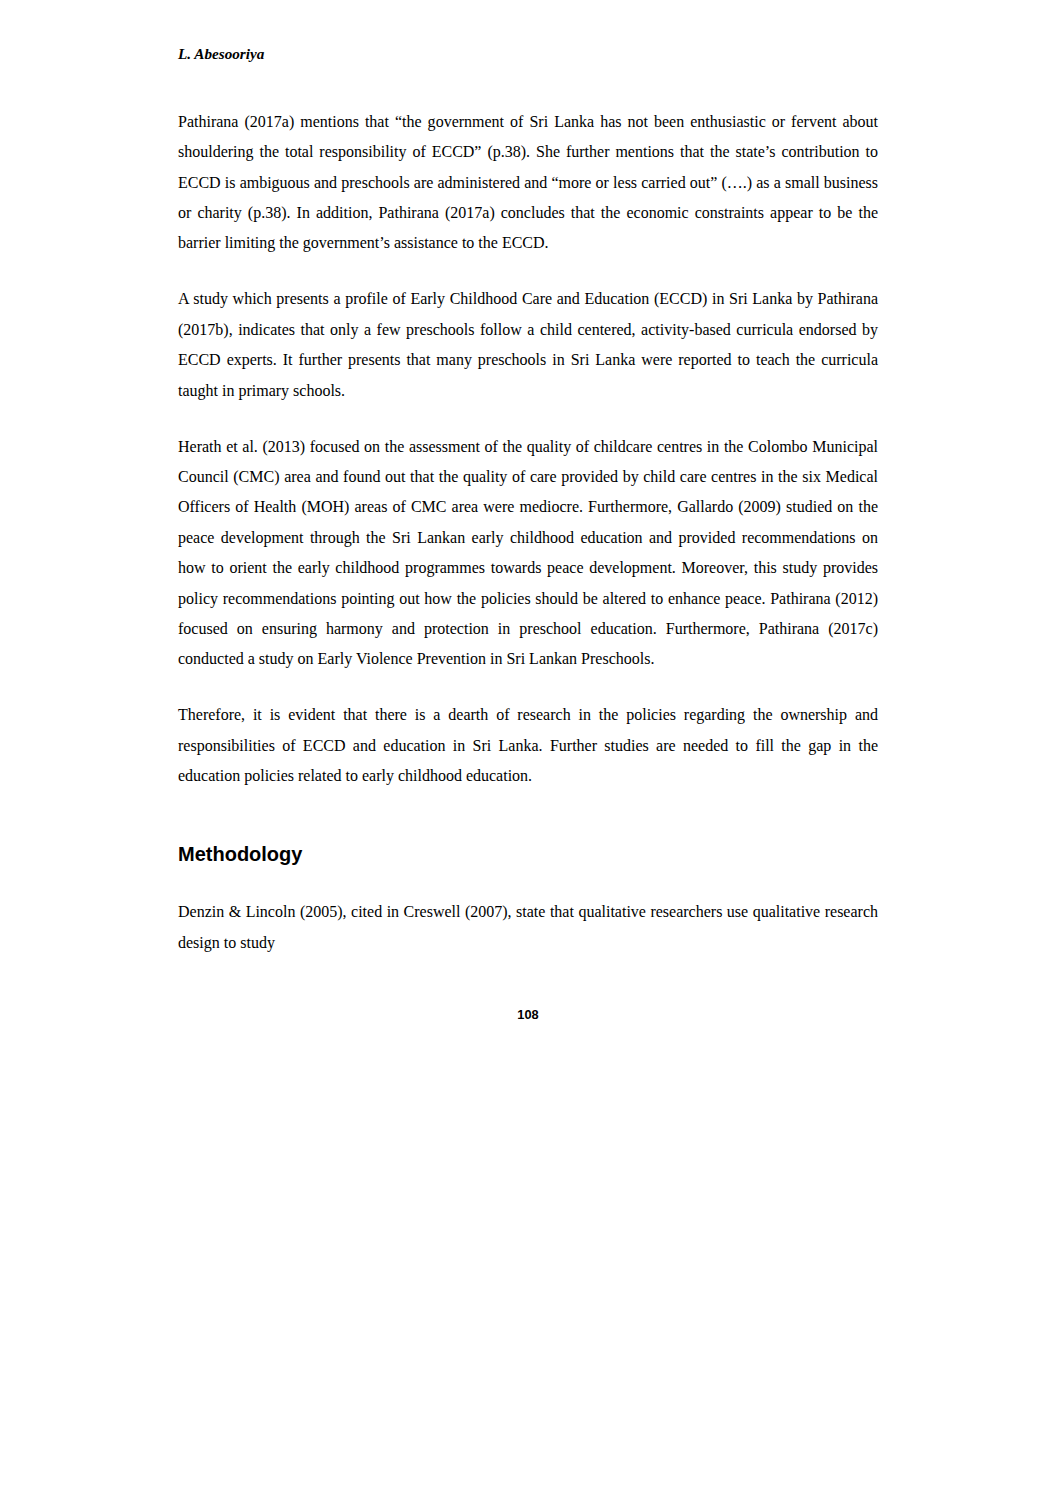L. Abesooriya
Pathirana (2017a) mentions that “the government of Sri Lanka has not been enthusiastic or fervent about shouldering the total responsibility of ECCD” (p.38). She further mentions that the state’s contribution to ECCD is ambiguous and preschools are administered and “more or less carried out” (….) as a small business or charity (p.38). In addition, Pathirana (2017a) concludes that the economic constraints appear to be the barrier limiting the government’s assistance to the ECCD.
A study which presents a profile of Early Childhood Care and Education (ECCD) in Sri Lanka by Pathirana (2017b), indicates that only a few preschools follow a child centered, activity-based curricula endorsed by ECCD experts. It further presents that many preschools in Sri Lanka were reported to teach the curricula taught in primary schools.
Herath et al. (2013) focused on the assessment of the quality of childcare centres in the Colombo Municipal Council (CMC) area and found out that the quality of care provided by child care centres in the six Medical Officers of Health (MOH) areas of CMC area were mediocre. Furthermore, Gallardo (2009) studied on the peace development through the Sri Lankan early childhood education and provided recommendations on how to orient the early childhood programmes towards peace development. Moreover, this study provides policy recommendations pointing out how the policies should be altered to enhance peace. Pathirana (2012) focused on ensuring harmony and protection in preschool education. Furthermore, Pathirana (2017c) conducted a study on Early Violence Prevention in Sri Lankan Preschools.
Therefore, it is evident that there is a dearth of research in the policies regarding the ownership and responsibilities of ECCD and education in Sri Lanka. Further studies are needed to fill the gap in the education policies related to early childhood education.
Methodology
Denzin & Lincoln (2005), cited in Creswell (2007), state that qualitative researchers use qualitative research design to study
108